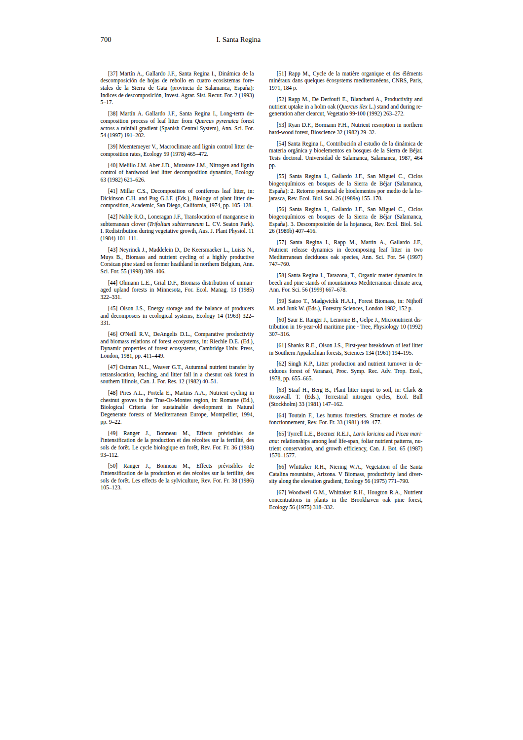700 I. Santa Regina
[37] Martín A., Gallardo J.F., Santa Regina I., Dinámica de la descomposición de hojas de rebollo en cuatro ecosistemas forestales de la Sierra de Gata (provincia de Salamanca, España): Indices de descomposición, Invest. Agrar. Sist. Recur. For. 2 (1993) 5–17.
[38] Martín A. Gallardo J.F., Santa Regina I., Long-term decomposition process of leaf litter from Quercus pyrenaica forest across a rainfall gradient (Spanish Central System), Ann. Sci. For. 54 (1997) 191–202.
[39] Meentemeyer V., Macroclimate and lignin control litter decomposition rates, Ecology 59 (1978) 465–472.
[40] Melillo J.M. Aber J.D., Muratore J.M., Nitrogen and lignin control of hardwood leaf litter decomposition dynamics, Ecology 63 (1982) 621–626.
[41] Millar C.S., Decomposition of coniferous leaf litter, in: Dickinson C.H. and Pug G.J.F. (Eds.), Biology of plant litter decomposition, Academic, San Diego, California, 1974, pp. 105–128.
[42] Nable R.O., Loneragan J.F., Translocation of manganese in subterranean clover (Trifolium subterraneum L. CV. Seaton Park). I. Redistribution during vegetative growth, Aus. J. Plant Physiol. 11 (1984) 101–111.
[43] Neyrinck J., Maddelein D., De Keersmaeker L., Luists N., Muys B., Biomass and nutrient cycling of a highly productive Corsican pine stand on former heathland in northern Belgium, Ann. Sci. For. 55 (1998) 389–406.
[44] Ohmann L.E., Grial D.F., Biomass distribution of unmanaged upland forests in Minnesota, For. Ecol. Manag. 13 (1985) 322–331.
[45] Olson J.S., Energy storage and the balance of producers and decomposers in ecological systems, Ecology 14 (1963) 322–331.
[46] O'Neill R.V., DeAngelis D.L., Comparative productivity and biomass relations of forest ecosystems, in: Riechle D.E. (Ed.), Dynamic properties of forest ecosystems, Cambridge Univ. Press, London, 1981, pp. 411–449.
[47] Ostman N.L., Weaver G.T., Autumnal nutrient transfer by retranslocation, leaching, and litter fall in a chesnut oak forest in southern Illinois, Can. J. For. Res. 12 (1982) 40–51.
[48] Pires A.L., Portela E., Martins A.A., Nutrient cycling in chestnut groves in the Tras-Os-Montes region, in: Romane (Ed.), Biological Criteria for sustainable development in Natural Degenerate forests of Mediterranean Europe, Montpellier, 1994, pp. 9–22.
[49] Ranger J., Bonneau M., Effects prévisibles de l'intensification de la production et des récoltes sur la fertilité, des sols de forêt. Le cycle biologique en forêt, Rev. For. Fr. 36 (1984) 93–112.
[50] Ranger J., Bonneau M., Effects prévisibles de l'intensification de la production et des récoltes sur la fertilité, des sols de forêt. Les effects de la sylviculture, Rev. For. Fr. 38 (1986) 105–123.
[51] Rapp M., Cycle de la matière organique et des éléments minéraux dans quelques écosystems mediterranéens, CNRS, Paris, 1971, 184 p.
[52] Rapp M., De Derfoufi E., Blanchard A., Productivity and nutrient uptake in a holm oak (Quercus ilex L.) stand and during regeneration after clearcut, Vegetatio 99-100 (1992) 263–272.
[53] Ryan D.F., Bormann F.H., Nutrient resorption in northern hard-wood forest, Bioscience 32 (1982) 29–32.
[54] Santa Regina I., Contribución al estudio de la dinámica de materia orgánica y bioelementos en bosques de la Sierra de Béjar. Tesis doctoral. Universidad de Salamanca, Salamanca, 1987, 464 pp.
[55] Santa Regina I., Gallardo J.F., San Miguel C., Ciclos biogeoquímicos en bosques de la Sierra de Béjar (Salamanca, España): 2. Retorno potencial de bioelementos por medio de la hojarasca, Rev. Ecol. Biol. Sol. 26 (1989a) 155–170.
[56] Santa Regina I., Gallardo J.F., San Miguel C., Ciclos biogeoquímicos en bosques de la Sierra de Béjar (Salamanca, España). 3. Descomposición de la hojarasca, Rev. Ecol. Biol. Sol. 26 (1989b) 407–416.
[57] Santa Regina I., Rapp M., Martín A., Gallardo J.F., Nutrient release dynamics in decomposing leaf litter in two Mediterranean deciduous oak species, Ann. Sci. For. 54 (1997) 747–760.
[58] Santa Regina I., Tarazona, T., Organic matter dynamics in beech and pine stands of mountainous Mediterranean climate area, Ann. For. Sci. 56 (1999) 667–678.
[59] Satoo T., Madgwichk H.A.I., Forest Biomass, in: Nijhoff M. and Junk W. (Eds.), Forestry Sciences, London 1982, 152 p.
[60] Saur E. Ranger J., Lemoine B., Gelpe J., Micronutrient distribution in 16-year-old maritime pine - Tree, Physiology 10 (1992) 307–316.
[61] Shanks R.E., Olson J.S., First-year breakdown of leaf litter in Southern Appalachian forests, Sciences 134 (1961) 194–195.
[62] Singh K.P., Litter production and nutrient turnover in deciduous forest of Varanasi, Proc. Symp. Rec. Adv. Trop. Ecol., 1978, pp. 655–665.
[63] Staaf H., Berg B., Plant litter imput to soil, in: Clark & Rosswall. T. (Eds.), Terrestrial nitrogen cycles, Ecol. Bull (Stockholm) 33 (1981) 147–162.
[64] Toutain F., Les humus forestiers. Structure et modes de fonctionnement, Rev. For. Fr. 33 (1981) 449–477.
[65] Tyrrell L.E., Boerner R.E.J., Larix laricina and Picea mariana: relationships among leaf life-span, foliar nutrient patterns, nutrient conservation, and growth efficiency, Can. J. Bot. 65 (1987) 1570–1577.
[66] Whittaker R.H., Niering W.A., Vegetation of the Santa Catalina mountains, Arizona. V Biomass, productivity land diversity along the elevation gradient, Ecology 56 (1975) 771–790.
[67] Woodwell G.M., Whittaker R.H., Hougton R.A., Nutrient concentrations in plants in the Brookhaven oak pine forest, Ecology 56 (1975) 318–332.